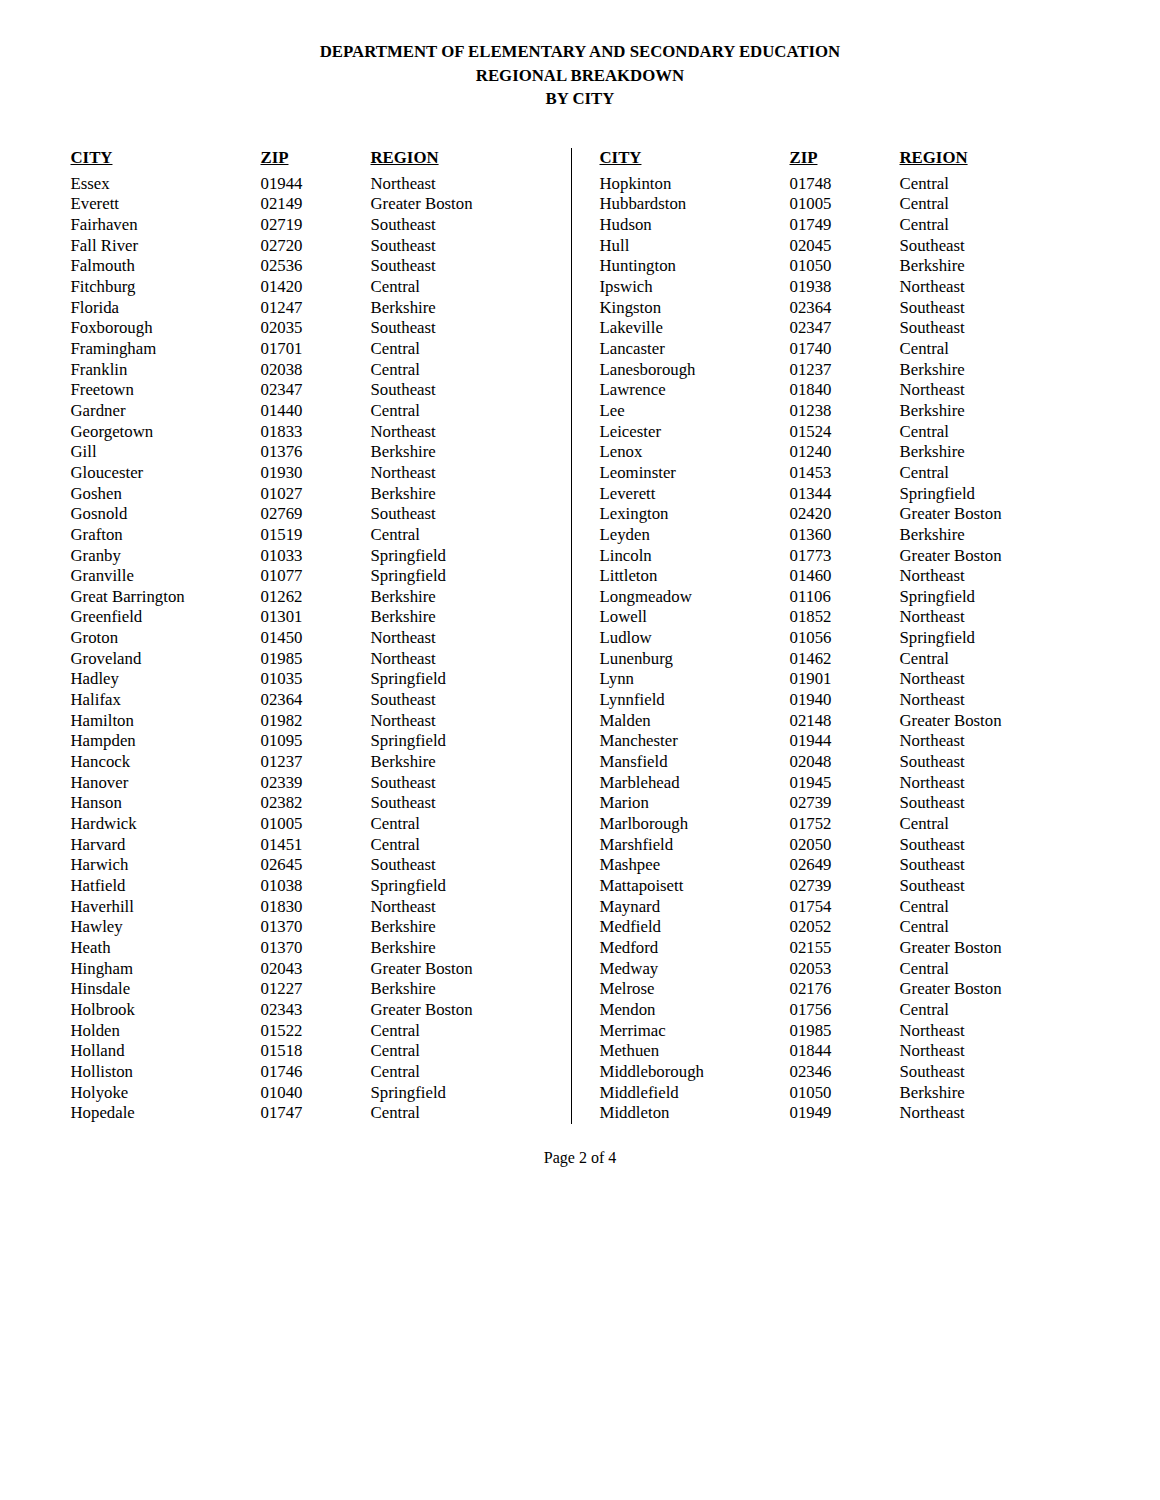DEPARTMENT OF ELEMENTARY AND SECONDARY EDUCATION
REGIONAL BREAKDOWN
BY CITY
| CITY | ZIP | REGION |
| --- | --- | --- |
| Essex | 01944 | Northeast |
| Everett | 02149 | Greater Boston |
| Fairhaven | 02719 | Southeast |
| Fall River | 02720 | Southeast |
| Falmouth | 02536 | Southeast |
| Fitchburg | 01420 | Central |
| Florida | 01247 | Berkshire |
| Foxborough | 02035 | Southeast |
| Framingham | 01701 | Central |
| Franklin | 02038 | Central |
| Freetown | 02347 | Southeast |
| Gardner | 01440 | Central |
| Georgetown | 01833 | Northeast |
| Gill | 01376 | Berkshire |
| Gloucester | 01930 | Northeast |
| Goshen | 01027 | Berkshire |
| Gosnold | 02769 | Southeast |
| Grafton | 01519 | Central |
| Granby | 01033 | Springfield |
| Granville | 01077 | Springfield |
| Great Barrington | 01262 | Berkshire |
| Greenfield | 01301 | Berkshire |
| Groton | 01450 | Northeast |
| Groveland | 01985 | Northeast |
| Hadley | 01035 | Springfield |
| Halifax | 02364 | Southeast |
| Hamilton | 01982 | Northeast |
| Hampden | 01095 | Springfield |
| Hancock | 01237 | Berkshire |
| Hanover | 02339 | Southeast |
| Hanson | 02382 | Southeast |
| Hardwick | 01005 | Central |
| Harvard | 01451 | Central |
| Harwich | 02645 | Southeast |
| Hatfield | 01038 | Springfield |
| Haverhill | 01830 | Northeast |
| Hawley | 01370 | Berkshire |
| Heath | 01370 | Berkshire |
| Hingham | 02043 | Greater Boston |
| Hinsdale | 01227 | Berkshire |
| Holbrook | 02343 | Greater Boston |
| Holden | 01522 | Central |
| Holland | 01518 | Central |
| Holliston | 01746 | Central |
| Holyoke | 01040 | Springfield |
| Hopedale | 01747 | Central |
| CITY | ZIP | REGION |
| --- | --- | --- |
| Hopkinton | 01748 | Central |
| Hubbardston | 01005 | Central |
| Hudson | 01749 | Central |
| Hull | 02045 | Southeast |
| Huntington | 01050 | Berkshire |
| Ipswich | 01938 | Northeast |
| Kingston | 02364 | Southeast |
| Lakeville | 02347 | Southeast |
| Lancaster | 01740 | Central |
| Lanesborough | 01237 | Berkshire |
| Lawrence | 01840 | Northeast |
| Lee | 01238 | Berkshire |
| Leicester | 01524 | Central |
| Lenox | 01240 | Berkshire |
| Leominster | 01453 | Central |
| Leverett | 01344 | Springfield |
| Lexington | 02420 | Greater Boston |
| Leyden | 01360 | Berkshire |
| Lincoln | 01773 | Greater Boston |
| Littleton | 01460 | Northeast |
| Longmeadow | 01106 | Springfield |
| Lowell | 01852 | Northeast |
| Ludlow | 01056 | Springfield |
| Lunenburg | 01462 | Central |
| Lynn | 01901 | Northeast |
| Lynnfield | 01940 | Northeast |
| Malden | 02148 | Greater Boston |
| Manchester | 01944 | Northeast |
| Mansfield | 02048 | Southeast |
| Marblehead | 01945 | Northeast |
| Marion | 02739 | Southeast |
| Marlborough | 01752 | Central |
| Marshfield | 02050 | Southeast |
| Mashpee | 02649 | Southeast |
| Mattapoisett | 02739 | Southeast |
| Maynard | 01754 | Central |
| Medfield | 02052 | Central |
| Medford | 02155 | Greater Boston |
| Medway | 02053 | Central |
| Melrose | 02176 | Greater Boston |
| Mendon | 01756 | Central |
| Merrimac | 01985 | Northeast |
| Methuen | 01844 | Northeast |
| Middleborough | 02346 | Southeast |
| Middlefield | 01050 | Berkshire |
| Middleton | 01949 | Northeast |
Page 2 of 4